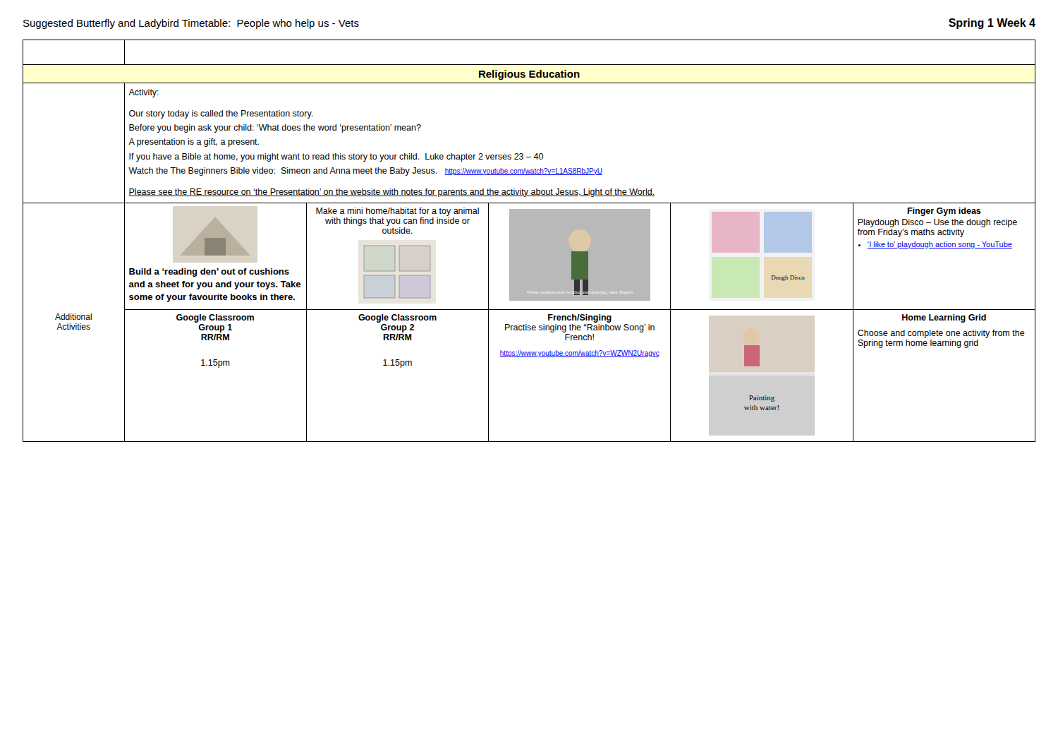Suggested Butterfly and Ladybird Timetable: People who help us - Vets
Spring 1 Week 4
| Religious Education |
| | Activity: Our story today is called the Presentation story. Before you begin ask your child: ‘What does the word ‘presentation’ mean? A presentation is a gift, a present. If you have a Bible at home, you might want to read this story to your child. Luke chapter 2 verses 23 – 40 Watch the The Beginners Bible video: Simeon and Anna meet the Baby Jesus. https://www.youtube.com/watch?v=L1AS8RbJPyU Please see the RE resource on ‘the Presentation’ on the website with notes for parents and the activity about Jesus, Light of the World. |
| Additional Activities | Build a ‘reading den’ out of cushions and a sheet for you and your toys. Take some of your favourite books in there. | Make a mini home/habitat for a toy animal with things that you can find inside or outside. | | | Finger Gym ideas Playdough Disco – Use the dough recipe from Friday’s maths activity ‘I like to’ playdough action song - YouTube |
| Google Classroom Group 1 RR/RM 1.15pm | Google Classroom Group 2 RR/RM 1.15pm | French/Singing Practise singing the “Rainbow Song’ in French! https://www.youtube.com/watch?v=WZWN2Uragvc | | Home Learning Grid Choose and complete one activity from the Spring term home learning grid |